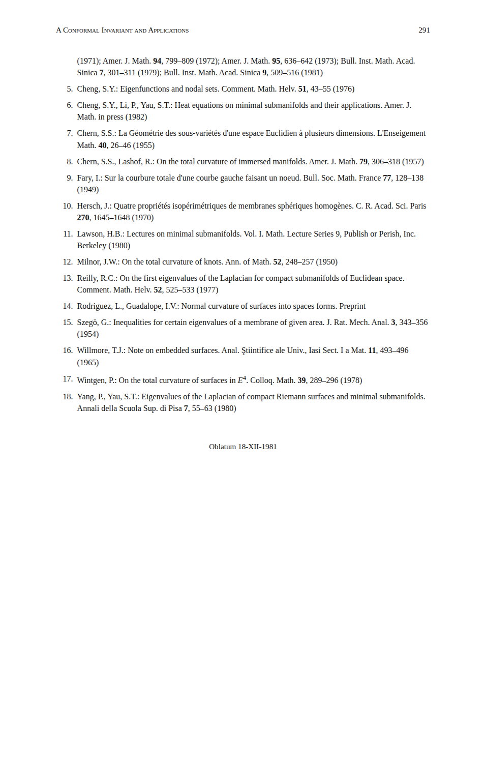A Conformal Invariant and Applications 291
(1971); Amer. J. Math. 94, 799–809 (1972); Amer. J. Math. 95, 636–642 (1973); Bull. Inst. Math. Acad. Sinica 7, 301–311 (1979); Bull. Inst. Math. Acad. Sinica 9, 509–516 (1981)
Cheng, S.Y.: Eigenfunctions and nodal sets. Comment. Math. Helv. 51, 43–55 (1976)
Cheng, S.Y., Li, P., Yau, S.T.: Heat equations on minimal submanifolds and their applications. Amer. J. Math. in press (1982)
Chern, S.S.: La Géométrie des sous-variétés d'une espace Euclidien à plusieurs dimensions. L'Enseigement Math. 40, 26–46 (1955)
Chern, S.S., Lashof, R.: On the total curvature of immersed manifolds. Amer. J. Math. 79, 306–318 (1957)
Fary, I.: Sur la courbure totale d'une courbe gauche faisant un noeud. Bull. Soc. Math. France 77, 128–138 (1949)
Hersch, J.: Quatre propriétés isopérimétriques de membranes sphériques homogènes. C. R. Acad. Sci. Paris 270, 1645–1648 (1970)
Lawson, H.B.: Lectures on minimal submanifolds. Vol. I. Math. Lecture Series 9, Publish or Perish, Inc. Berkeley (1980)
Milnor, J.W.: On the total curvature of knots. Ann. of Math. 52, 248–257 (1950)
Reilly, R.C.: On the first eigenvalues of the Laplacian for compact submanifolds of Euclidean space. Comment. Math. Helv. 52, 525–533 (1977)
Rodriguez, L., Guadalope, I.V.: Normal curvature of surfaces into spaces forms. Preprint
Szegö, G.: Inequalities for certain eigenvalues of a membrane of given area. J. Rat. Mech. Anal. 3, 343–356 (1954)
Willmore, T.J.: Note on embedded surfaces. Anal. Ştiintifice ale Univ., Iasi Sect. I a Mat. 11, 493–496 (1965)
Wintgen, P.: On the total curvature of surfaces in E4. Colloq. Math. 39, 289–296 (1978)
Yang, P., Yau, S.T.: Eigenvalues of the Laplacian of compact Riemann surfaces and minimal submanifolds. Annali della Scuola Sup. di Pisa 7, 55–63 (1980)
Oblatum 18-XII-1981